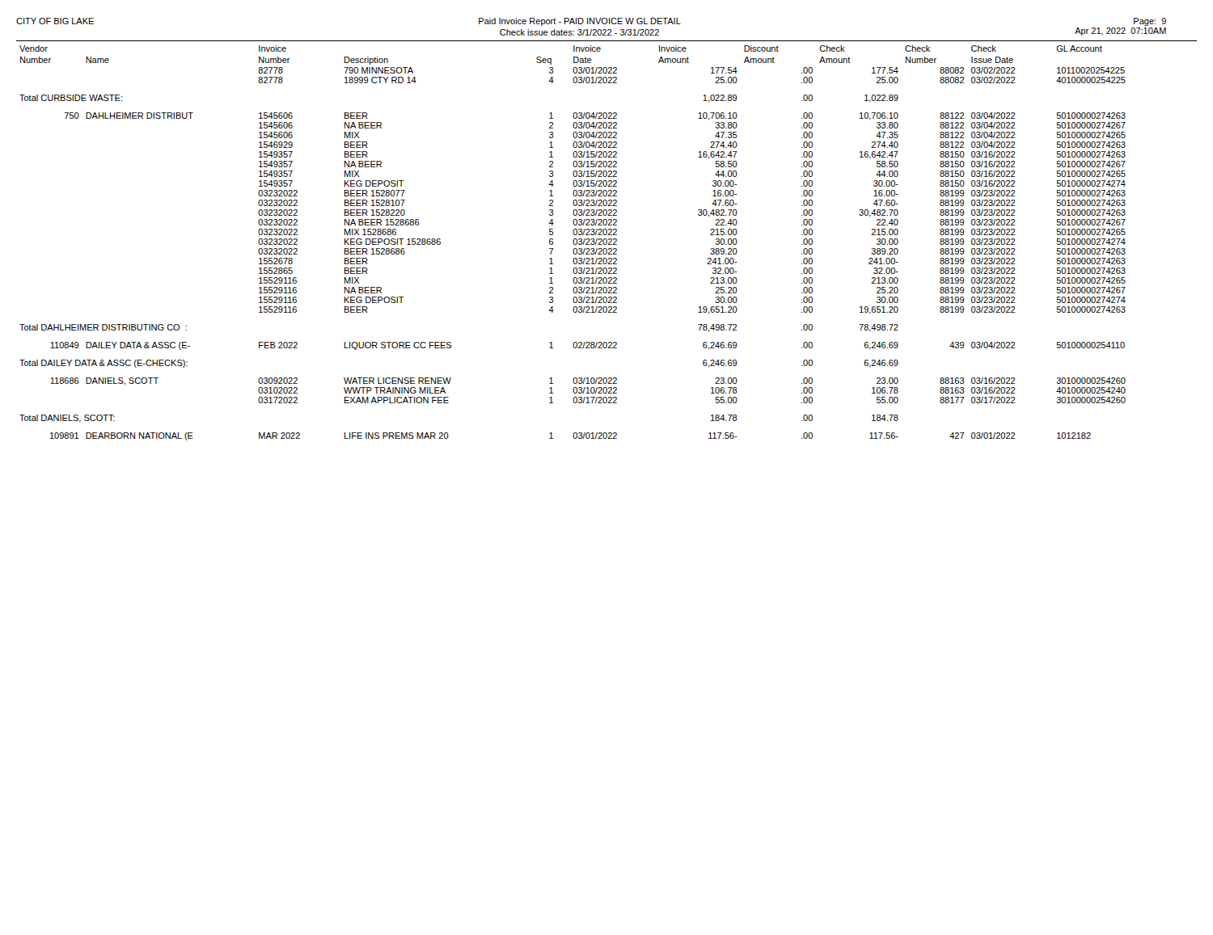CITY OF BIG LAKE
Paid Invoice Report - PAID INVOICE W GL DETAIL
Check issue dates: 3/1/2022 - 3/31/2022
Page: 9
Apr 21, 2022 07:10AM
| Vendor | | Invoice | | | Invoice | Invoice | Discount | Check | Check | Check | GL Account |
| --- | --- | --- | --- | --- | --- | --- | --- | --- | --- | --- | --- |
| Number | Name | Number | Description | Seq | Date | Amount | Amount | Amount | Number | Issue Date | |
| | | 82778 | 790 MINNESOTA | 3 | 03/01/2022 | 177.54 | .00 | 177.54 | 88082 | 03/02/2022 | 10110020254225 |
| | | 82778 | 18999 CTY RD 14 | 4 | 03/01/2022 | 25.00 | .00 | 25.00 | 88082 | 03/02/2022 | 40100000254225 |
| Total CURBSIDE WASTE: | | | | | 1,022.89 | .00 | 1,022.89 | | | |
| 750 | DAHLHEIMER DISTRIBUT | 1545606 | BEER | 1 | 03/04/2022 | 10,706.10 | .00 | 10,706.10 | 88122 | 03/04/2022 | 50100000274263 |
| | | 1545606 | NA BEER | 2 | 03/04/2022 | 33.80 | .00 | 33.80 | 88122 | 03/04/2022 | 50100000274267 |
| | | 1545606 | MIX | 3 | 03/04/2022 | 47.35 | .00 | 47.35 | 88122 | 03/04/2022 | 50100000274265 |
| | | 1546929 | BEER | 1 | 03/04/2022 | 274.40 | .00 | 274.40 | 88122 | 03/04/2022 | 50100000274263 |
| | | 1549357 | BEER | 1 | 03/15/2022 | 16,642.47 | .00 | 16,642.47 | 88150 | 03/16/2022 | 50100000274263 |
| | | 1549357 | NA BEER | 2 | 03/15/2022 | 58.50 | .00 | 58.50 | 88150 | 03/16/2022 | 50100000274267 |
| | | 1549357 | MIX | 3 | 03/15/2022 | 44.00 | .00 | 44.00 | 88150 | 03/16/2022 | 50100000274265 |
| | | 1549357 | KEG DEPOSIT | 4 | 03/15/2022 | 30.00- | .00 | 30.00- | 88150 | 03/16/2022 | 50100000274274 |
| | | 03232022 | BEER 1528077 | 1 | 03/23/2022 | 16.00- | .00 | 16.00- | 88199 | 03/23/2022 | 50100000274263 |
| | | 03232022 | BEER 1528107 | 2 | 03/23/2022 | 47.60- | .00 | 47.60- | 88199 | 03/23/2022 | 50100000274263 |
| | | 03232022 | BEER 1528220 | 3 | 03/23/2022 | 30,482.70 | .00 | 30,482.70 | 88199 | 03/23/2022 | 50100000274263 |
| | | 03232022 | NA BEER 1528686 | 4 | 03/23/2022 | 22.40 | .00 | 22.40 | 88199 | 03/23/2022 | 50100000274267 |
| | | 03232022 | MIX 1528686 | 5 | 03/23/2022 | 215.00 | .00 | 215.00 | 88199 | 03/23/2022 | 50100000274265 |
| | | 03232022 | KEG DEPOSIT 1528686 | 6 | 03/23/2022 | 30.00 | .00 | 30.00 | 88199 | 03/23/2022 | 50100000274274 |
| | | 03232022 | BEER 1528686 | 7 | 03/23/2022 | 389.20 | .00 | 389.20 | 88199 | 03/23/2022 | 50100000274263 |
| | | 1552678 | BEER | 1 | 03/21/2022 | 241.00- | .00 | 241.00- | 88199 | 03/23/2022 | 50100000274263 |
| | | 1552865 | BEER | 1 | 03/21/2022 | 32.00- | .00 | 32.00- | 88199 | 03/23/2022 | 50100000274263 |
| | | 15529116 | MIX | 1 | 03/21/2022 | 213.00 | .00 | 213.00 | 88199 | 03/23/2022 | 50100000274265 |
| | | 15529116 | NA BEER | 2 | 03/21/2022 | 25.20 | .00 | 25.20 | 88199 | 03/23/2022 | 50100000274267 |
| | | 15529116 | KEG DEPOSIT | 3 | 03/21/2022 | 30.00 | .00 | 30.00 | 88199 | 03/23/2022 | 50100000274274 |
| | | 15529116 | BEER | 4 | 03/21/2022 | 19,651.20 | .00 | 19,651.20 | 88199 | 03/23/2022 | 50100000274263 |
| Total DAHLHEIMER DISTRIBUTING CO : | | | | | 78,498.72 | .00 | 78,498.72 | | | |
| 110849 | DAILEY DATA & ASSC (E- | FEB 2022 | LIQUOR STORE CC FEES | 1 | 02/28/2022 | 6,246.69 | .00 | 6,246.69 | 439 | 03/04/2022 | 50100000254110 |
| Total DAILEY DATA & ASSC (E-CHECKS): | | | | | 6,246.69 | .00 | 6,246.69 | | | |
| 118686 | DANIELS, SCOTT | 03092022 | WATER LICENSE RENEW | 1 | 03/10/2022 | 23.00 | .00 | 23.00 | 88163 | 03/16/2022 | 30100000254260 |
| | | 03102022 | WWTP TRAINING MILEA | 1 | 03/10/2022 | 106.78 | .00 | 106.78 | 88163 | 03/16/2022 | 40100000254240 |
| | | 03172022 | EXAM APPLICATION FEE | 1 | 03/17/2022 | 55.00 | .00 | 55.00 | 88177 | 03/17/2022 | 30100000254260 |
| Total DANIELS, SCOTT: | | | | | 184.78 | .00 | 184.78 | | | |
| 109891 | DEARBORN NATIONAL (E | MAR 2022 | LIFE INS PREMS MAR 20 | 1 | 03/01/2022 | 117.56- | .00 | 117.56- | 427 | 03/01/2022 | 1012182 |